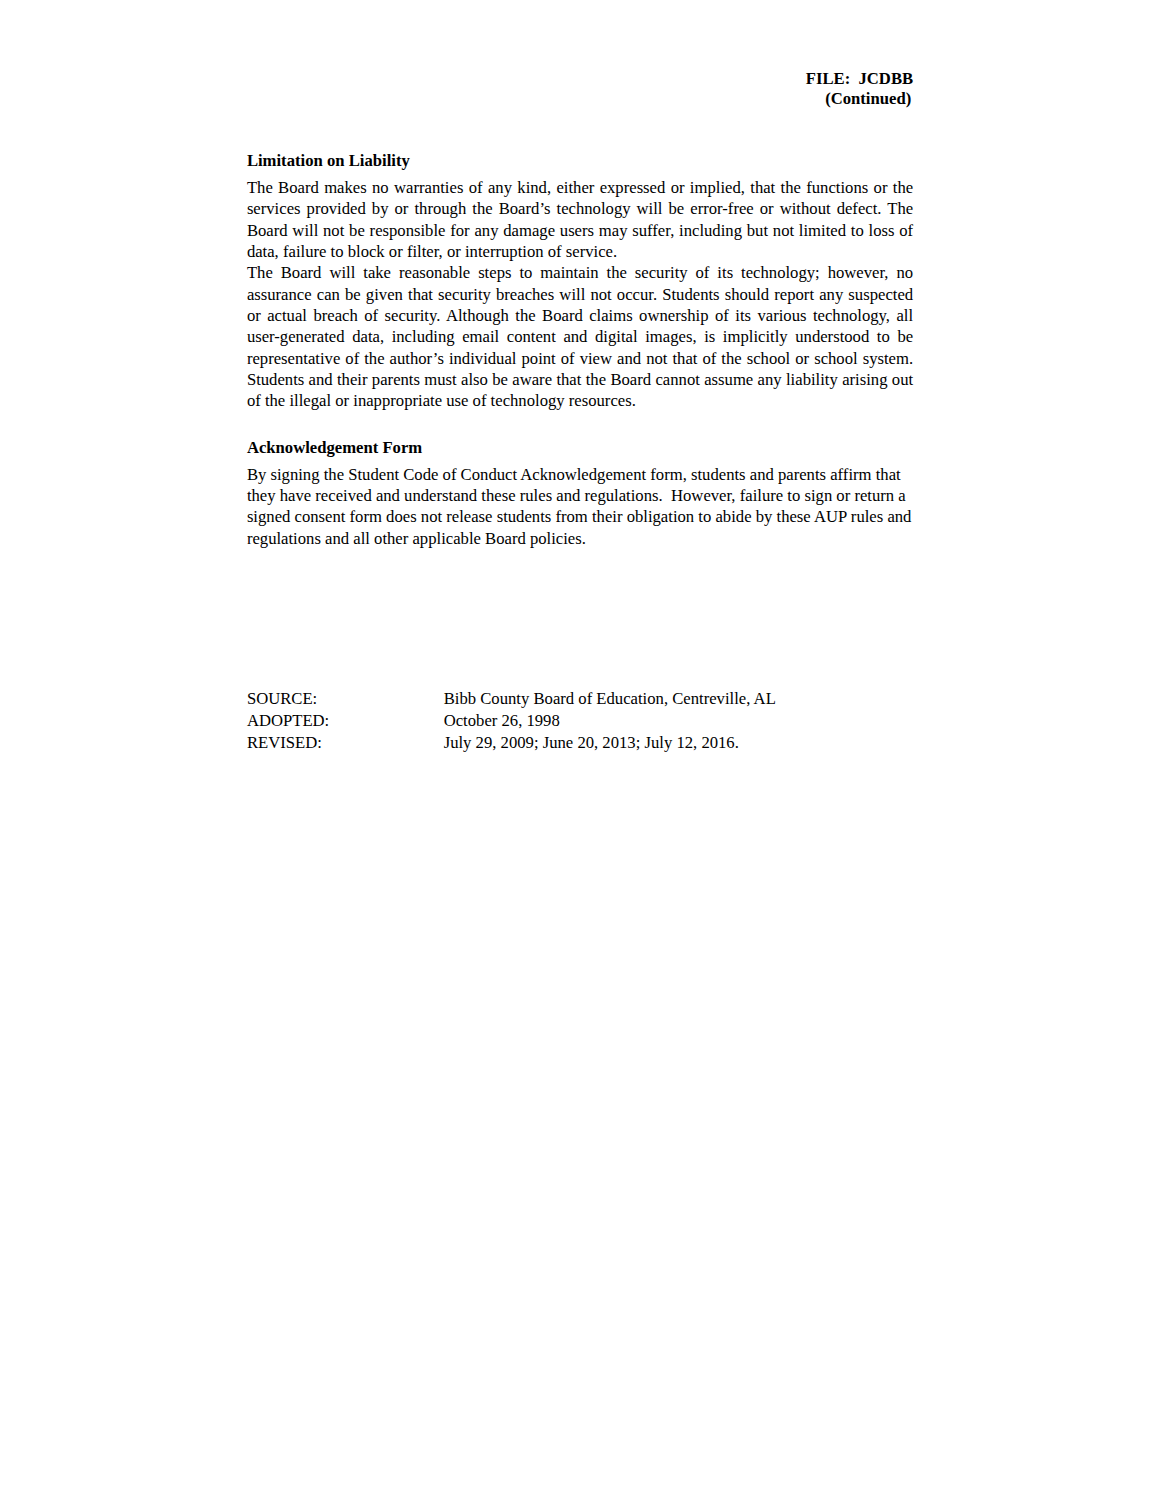FILE: JCDBB(Continued)
Limitation on Liability
The Board makes no warranties of any kind, either expressed or implied, that the functions or the services provided by or through the Board’s technology will be error-free or without defect. The Board will not be responsible for any damage users may suffer, including but not limited to loss of data, failure to block or filter, or interruption of service.
The Board will take reasonable steps to maintain the security of its technology; however, no assurance can be given that security breaches will not occur. Students should report any suspected or actual breach of security. Although the Board claims ownership of its various technology, all user-generated data, including email content and digital images, is implicitly understood to be representative of the author’s individual point of view and not that of the school or school system. Students and their parents must also be aware that the Board cannot assume any liability arising out of the illegal or inappropriate use of technology resources.
Acknowledgement Form
By signing the Student Code of Conduct Acknowledgement form, students and parents affirm that they have received and understand these rules and regulations. However, failure to sign or return a signed consent form does not release students from their obligation to abide by these AUP rules and regulations and all other applicable Board policies.
| SOURCE: | Bibb County Board of Education, Centreville, AL |
| ADOPTED: | October 26, 1998 |
| REVISED: | July 29, 2009; June 20, 2013; July 12, 2016. |